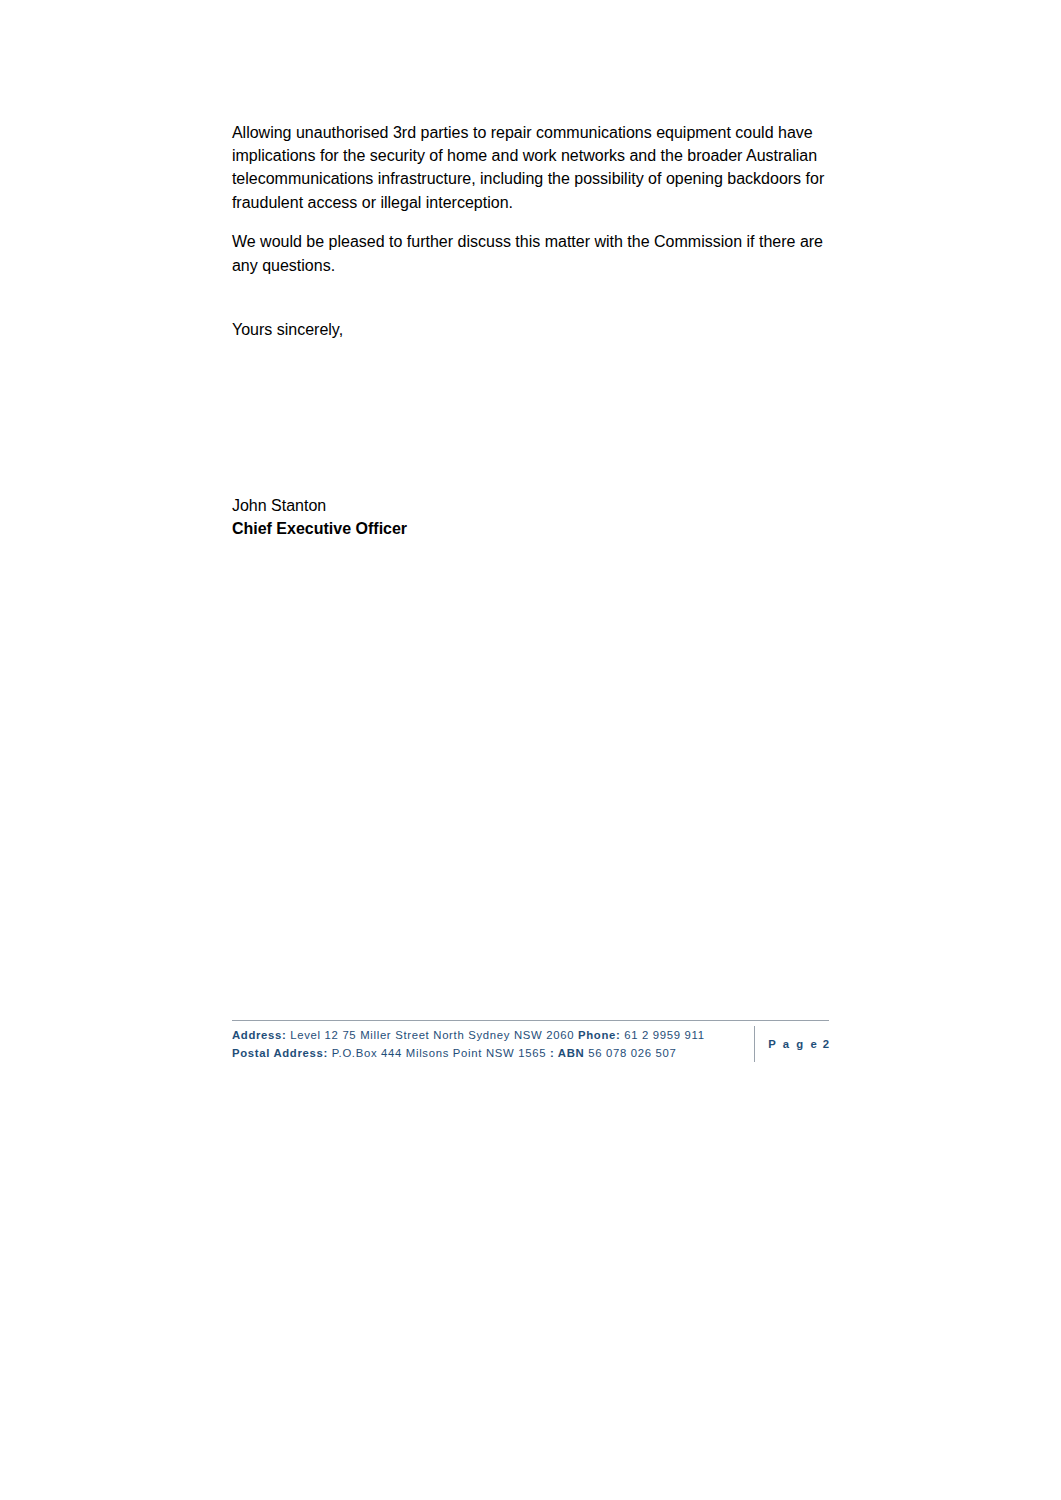Allowing unauthorised 3rd parties to repair communications equipment could have implications for the security of home and work networks and the broader Australian telecommunications infrastructure, including the possibility of opening backdoors for fraudulent access or illegal interception.
We would be pleased to further discuss this matter with the Commission if there are any questions.
Yours sincerely,
John Stanton
Chief Executive Officer
Address: Level 12 75 Miller Street North Sydney NSW 2060 Phone: 61 2 9959 911
Postal Address: P.O.Box 444 Milsons Point NSW 1565 : ABN 56 078 026 507
P a g e 2